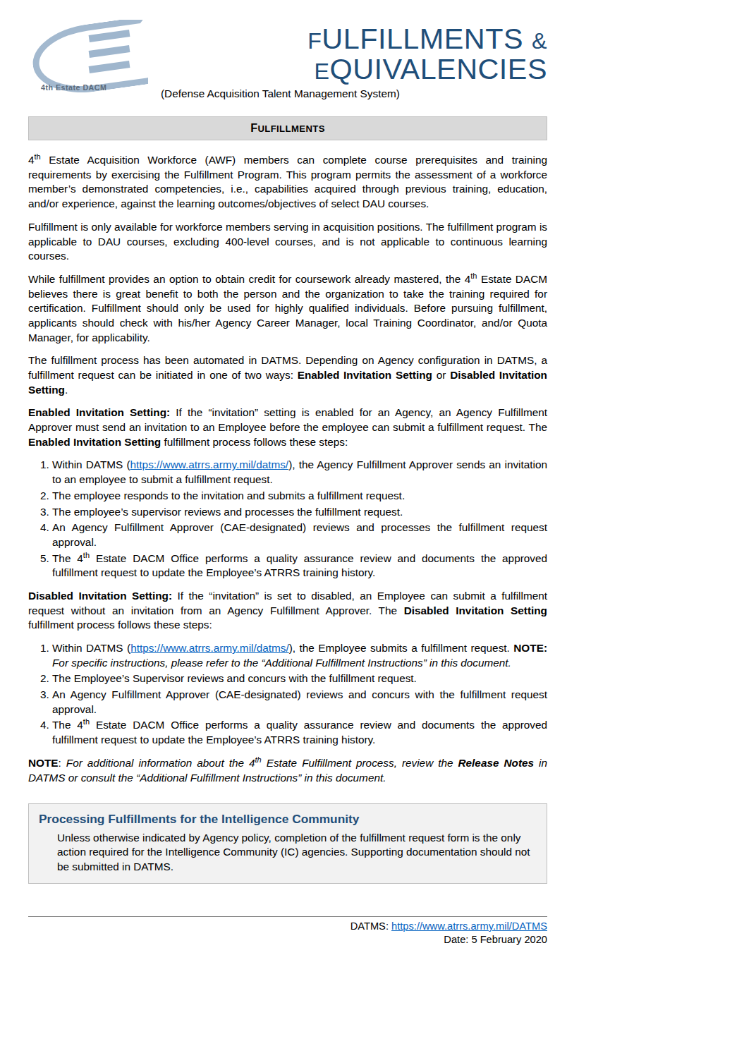4th Estate DACM
FULFILLMENTS & EQUIVALENCIES
(Defense Acquisition Talent Management System)
FULFILLMENTS
4th Estate Acquisition Workforce (AWF) members can complete course prerequisites and training requirements by exercising the Fulfillment Program. This program permits the assessment of a workforce member’s demonstrated competencies, i.e., capabilities acquired through previous training, education, and/or experience, against the learning outcomes/objectives of select DAU courses.
Fulfillment is only available for workforce members serving in acquisition positions. The fulfillment program is applicable to DAU courses, excluding 400-level courses, and is not applicable to continuous learning courses.
While fulfillment provides an option to obtain credit for coursework already mastered, the 4th Estate DACM believes there is great benefit to both the person and the organization to take the training required for certification. Fulfillment should only be used for highly qualified individuals. Before pursuing fulfillment, applicants should check with his/her Agency Career Manager, local Training Coordinator, and/or Quota Manager, for applicability.
The fulfillment process has been automated in DATMS. Depending on Agency configuration in DATMS, a fulfillment request can be initiated in one of two ways: Enabled Invitation Setting or Disabled Invitation Setting.
Enabled Invitation Setting: If the “invitation” setting is enabled for an Agency, an Agency Fulfillment Approver must send an invitation to an Employee before the employee can submit a fulfillment request. The Enabled Invitation Setting fulfillment process follows these steps:
Within DATMS (https://www.atrrs.army.mil/datms/), the Agency Fulfillment Approver sends an invitation to an employee to submit a fulfillment request.
The employee responds to the invitation and submits a fulfillment request.
The employee’s supervisor reviews and processes the fulfillment request.
An Agency Fulfillment Approver (CAE-designated) reviews and processes the fulfillment request approval.
The 4th Estate DACM Office performs a quality assurance review and documents the approved fulfillment request to update the Employee’s ATRRS training history.
Disabled Invitation Setting: If the “invitation” is set to disabled, an Employee can submit a fulfillment request without an invitation from an Agency Fulfillment Approver. The Disabled Invitation Setting fulfillment process follows these steps:
Within DATMS (https://www.atrrs.army.mil/datms/), the Employee submits a fulfillment request. NOTE: For specific instructions, please refer to the “Additional Fulfillment Instructions” in this document.
The Employee’s Supervisor reviews and concurs with the fulfillment request.
An Agency Fulfillment Approver (CAE-designated) reviews and concurs with the fulfillment request approval.
The 4th Estate DACM Office performs a quality assurance review and documents the approved fulfillment request to update the Employee’s ATRRS training history.
NOTE: For additional information about the 4th Estate Fulfillment process, review the Release Notes in DATMS or consult the “Additional Fulfillment Instructions” in this document.
Processing Fulfillments for the Intelligence Community
Unless otherwise indicated by Agency policy, completion of the fulfillment request form is the only action required for the Intelligence Community (IC) agencies. Supporting documentation should not be submitted in DATMS.
DATMS: https://www.atrrs.army.mil/DATMS
Date: 5 February 2020